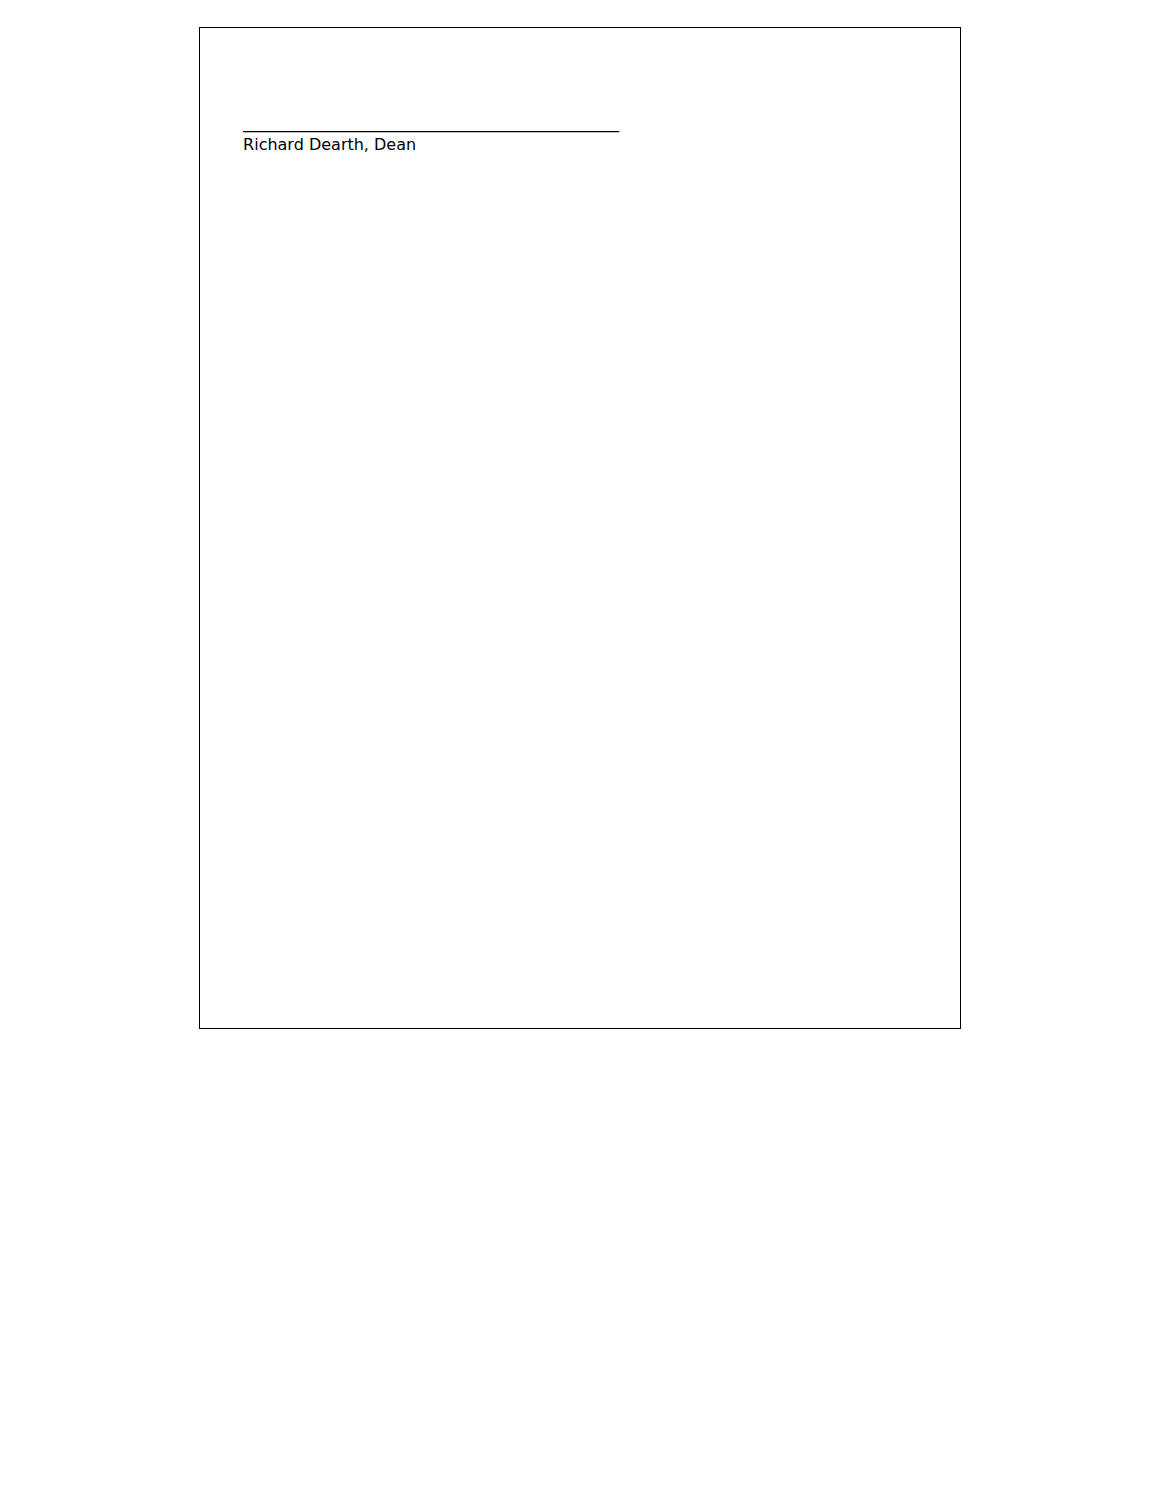_______________________________________________
Richard Dearth, Dean